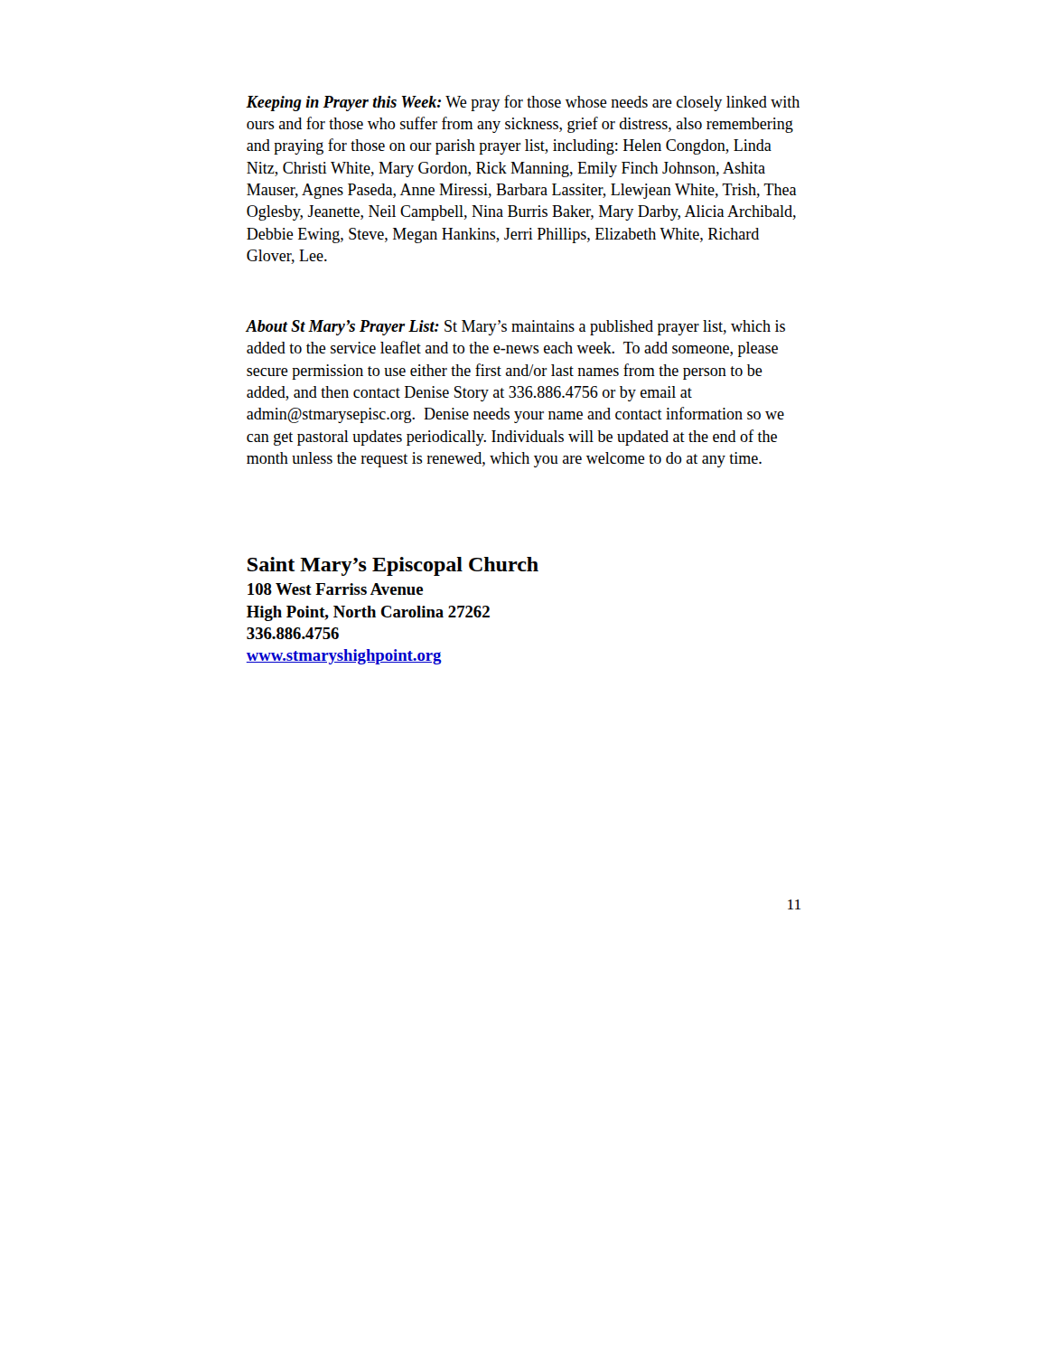Keeping in Prayer this Week: We pray for those whose needs are closely linked with ours and for those who suffer from any sickness, grief or distress, also remembering and praying for those on our parish prayer list, including: Helen Congdon, Linda Nitz, Christi White, Mary Gordon, Rick Manning, Emily Finch Johnson, Ashita Mauser, Agnes Paseda, Anne Miressi, Barbara Lassiter, Llewjean White, Trish, Thea Oglesby, Jeanette, Neil Campbell, Nina Burris Baker, Mary Darby, Alicia Archibald, Debbie Ewing, Steve, Megan Hankins, Jerri Phillips, Elizabeth White, Richard Glover, Lee.
About St Mary’s Prayer List: St Mary’s maintains a published prayer list, which is added to the service leaflet and to the e-news each week. To add someone, please secure permission to use either the first and/or last names from the person to be added, and then contact Denise Story at 336.886.4756 or by email at admin@stmarysepisc.org. Denise needs your name and contact information so we can get pastoral updates periodically. Individuals will be updated at the end of the month unless the request is renewed, which you are welcome to do at any time.
Saint Mary’s Episcopal Church
108 West Farriss Avenue
High Point, North Carolina 27262
336.886.4756
www.stmaryshighpoint.org
11